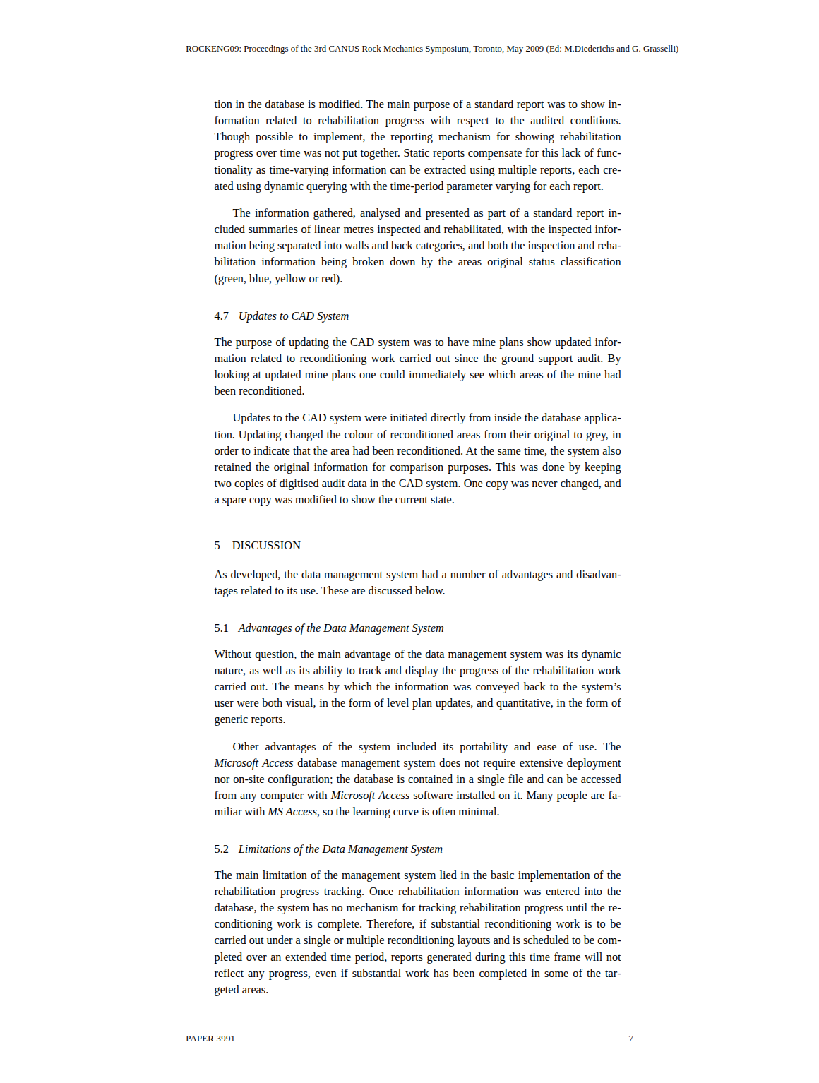ROCKENG09: Proceedings of the 3rd CANUS Rock Mechanics Symposium, Toronto, May 2009 (Ed: M.Diederichs and G. Grasselli)
tion in the database is modified. The main purpose of a standard report was to show information related to rehabilitation progress with respect to the audited conditions. Though possible to implement, the reporting mechanism for showing rehabilitation progress over time was not put together. Static reports compensate for this lack of functionality as time-varying information can be extracted using multiple reports, each created using dynamic querying with the time-period parameter varying for each report.
The information gathered, analysed and presented as part of a standard report included summaries of linear metres inspected and rehabilitated, with the inspected information being separated into walls and back categories, and both the inspection and rehabilitation information being broken down by the areas original status classification (green, blue, yellow or red).
4.7 Updates to CAD System
The purpose of updating the CAD system was to have mine plans show updated information related to reconditioning work carried out since the ground support audit. By looking at updated mine plans one could immediately see which areas of the mine had been reconditioned.
Updates to the CAD system were initiated directly from inside the database application. Updating changed the colour of reconditioned areas from their original to grey, in order to indicate that the area had been reconditioned. At the same time, the system also retained the original information for comparison purposes. This was done by keeping two copies of digitised audit data in the CAD system. One copy was never changed, and a spare copy was modified to show the current state.
5 DISCUSSION
As developed, the data management system had a number of advantages and disadvantages related to its use. These are discussed below.
5.1 Advantages of the Data Management System
Without question, the main advantage of the data management system was its dynamic nature, as well as its ability to track and display the progress of the rehabilitation work carried out. The means by which the information was conveyed back to the system’s user were both visual, in the form of level plan updates, and quantitative, in the form of generic reports.
Other advantages of the system included its portability and ease of use. The Microsoft Access database management system does not require extensive deployment nor on-site configuration; the database is contained in a single file and can be accessed from any computer with Microsoft Access software installed on it. Many people are familiar with MS Access, so the learning curve is often minimal.
5.2 Limitations of the Data Management System
The main limitation of the management system lied in the basic implementation of the rehabilitation progress tracking. Once rehabilitation information was entered into the database, the system has no mechanism for tracking rehabilitation progress until the reconditioning work is complete. Therefore, if substantial reconditioning work is to be carried out under a single or multiple reconditioning layouts and is scheduled to be completed over an extended time period, reports generated during this time frame will not reflect any progress, even if substantial work has been completed in some of the targeted areas.
PAPER 3991
7